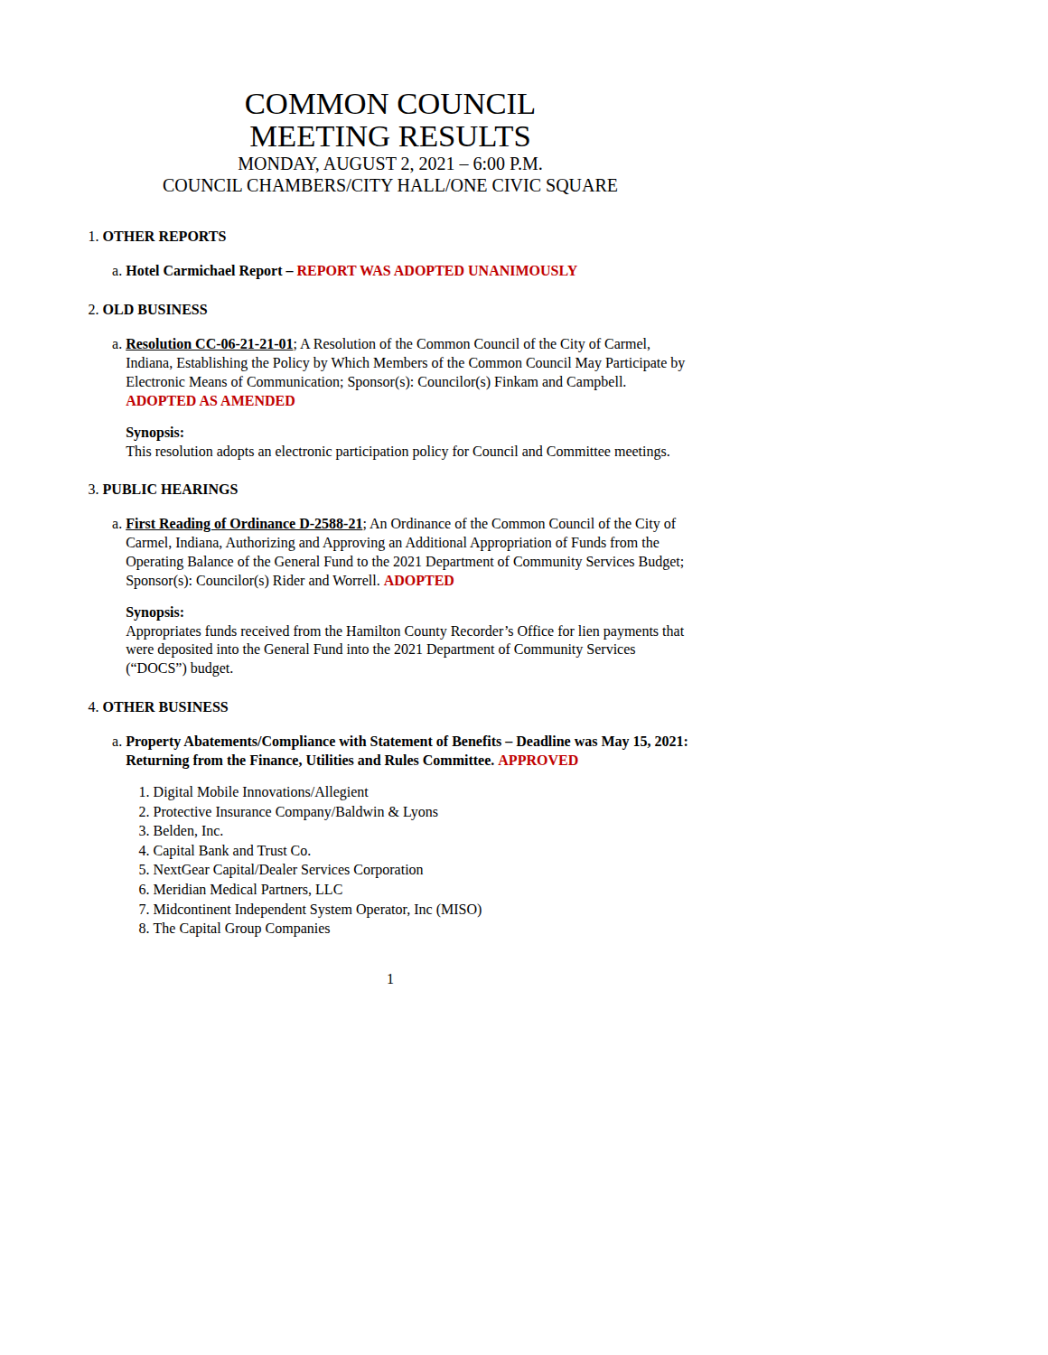COMMON COUNCIL
MEETING RESULTS
MONDAY, AUGUST 2, 2021 – 6:00 P.M.
COUNCIL CHAMBERS/CITY HALL/ONE CIVIC SQUARE
OTHER REPORTS
Hotel Carmichael Report – REPORT WAS ADOPTED UNANIMOUSLY
OLD BUSINESS
Resolution CC-06-21-21-01; A Resolution of the Common Council of the City of Carmel, Indiana, Establishing the Policy by Which Members of the Common Council May Participate by Electronic Means of Communication; Sponsor(s): Councilor(s) Finkam and Campbell. ADOPTED AS AMENDED
Synopsis:
This resolution adopts an electronic participation policy for Council and Committee meetings.
PUBLIC HEARINGS
First Reading of Ordinance D-2588-21; An Ordinance of the Common Council of the City of Carmel, Indiana, Authorizing and Approving an Additional Appropriation of Funds from the Operating Balance of the General Fund to the 2021 Department of Community Services Budget; Sponsor(s): Councilor(s) Rider and Worrell. ADOPTED
Synopsis:
Appropriates funds received from the Hamilton County Recorder’s Office for lien payments that were deposited into the General Fund into the 2021 Department of Community Services (“DOCS”) budget.
OTHER BUSINESS
Property Abatements/Compliance with Statement of Benefits – Deadline was May 15, 2021: Returning from the Finance, Utilities and Rules Committee. APPROVED
Digital Mobile Innovations/Allegient
Protective Insurance Company/Baldwin & Lyons
Belden, Inc.
Capital Bank and Trust Co.
NextGear Capital/Dealer Services Corporation
Meridian Medical Partners, LLC
Midcontinent Independent System Operator, Inc (MISO)
The Capital Group Companies
1